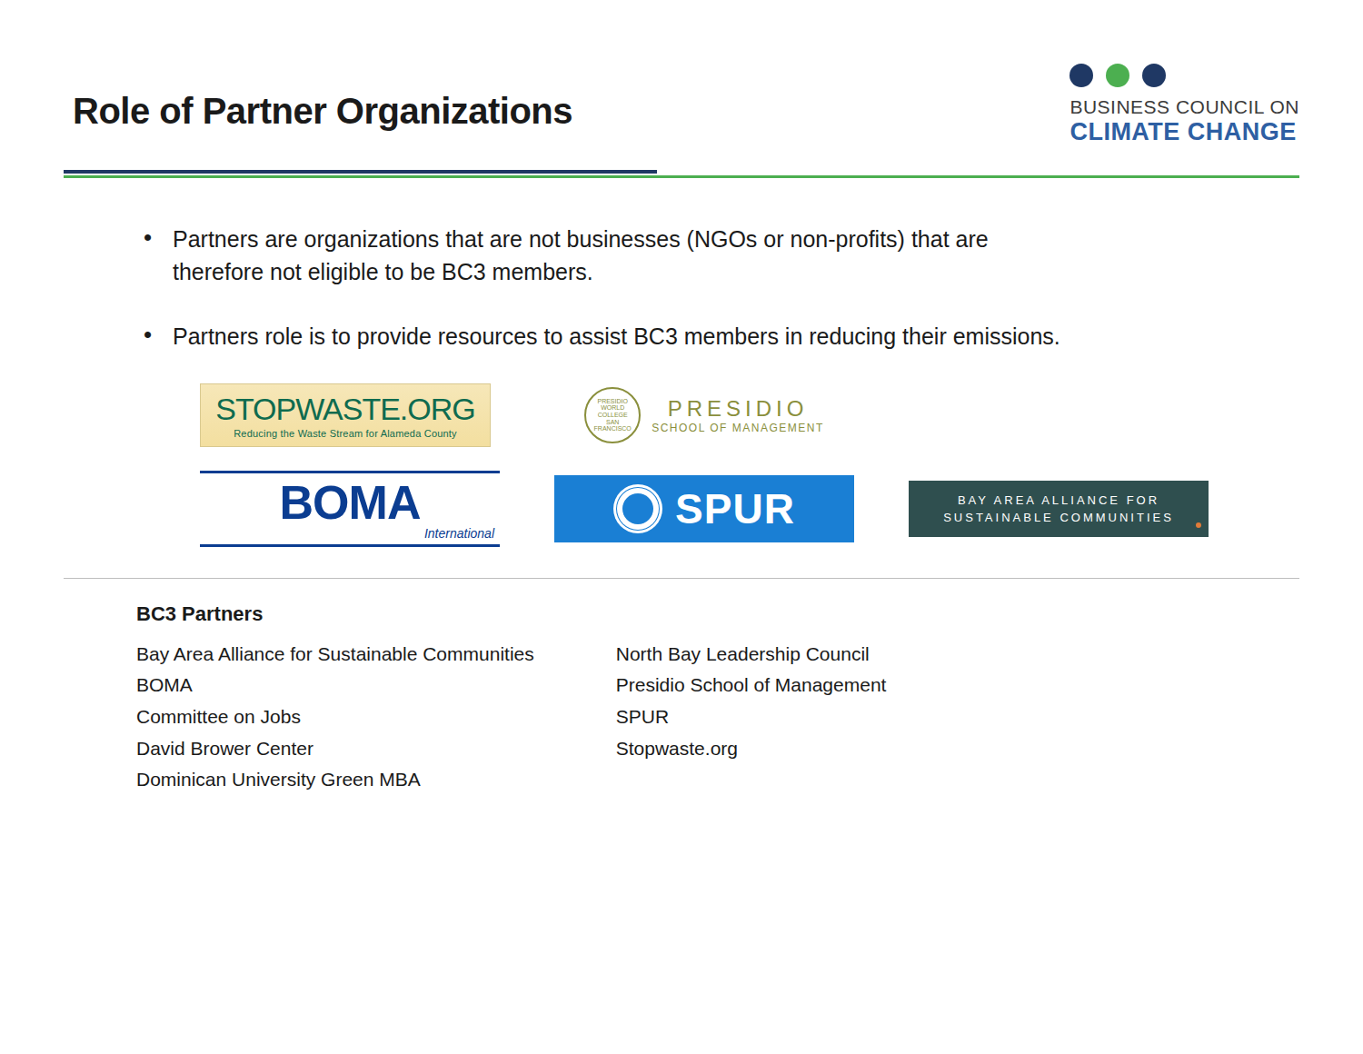Role of Partner Organizations
BUSINESS COUNCIL ON
CLIMATE CHANGE
Partners are organizations that are not businesses (NGOs or non-profits) that are therefore not eligible to be BC3 members.
Partners role is to provide resources to assist BC3 members in reducing their emissions.
STOPWASTE.ORG
Reducing the Waste Stream for Alameda County
PRESIDIO
WORLD
COLLEGE
SAN FRANCISCO
PRESIDIO
SCHOOL OF MANAGEMENT
BOMA
International
SPUR
BAY AREA ALLIANCE FOR
SUSTAINABLE COMMUNITIES
BC3 Partners
Bay Area Alliance for Sustainable Communities
BOMA
Committee on Jobs
David Brower Center
Dominican University Green MBA
North Bay Leadership Council
Presidio School of Management
SPUR
Stopwaste.org